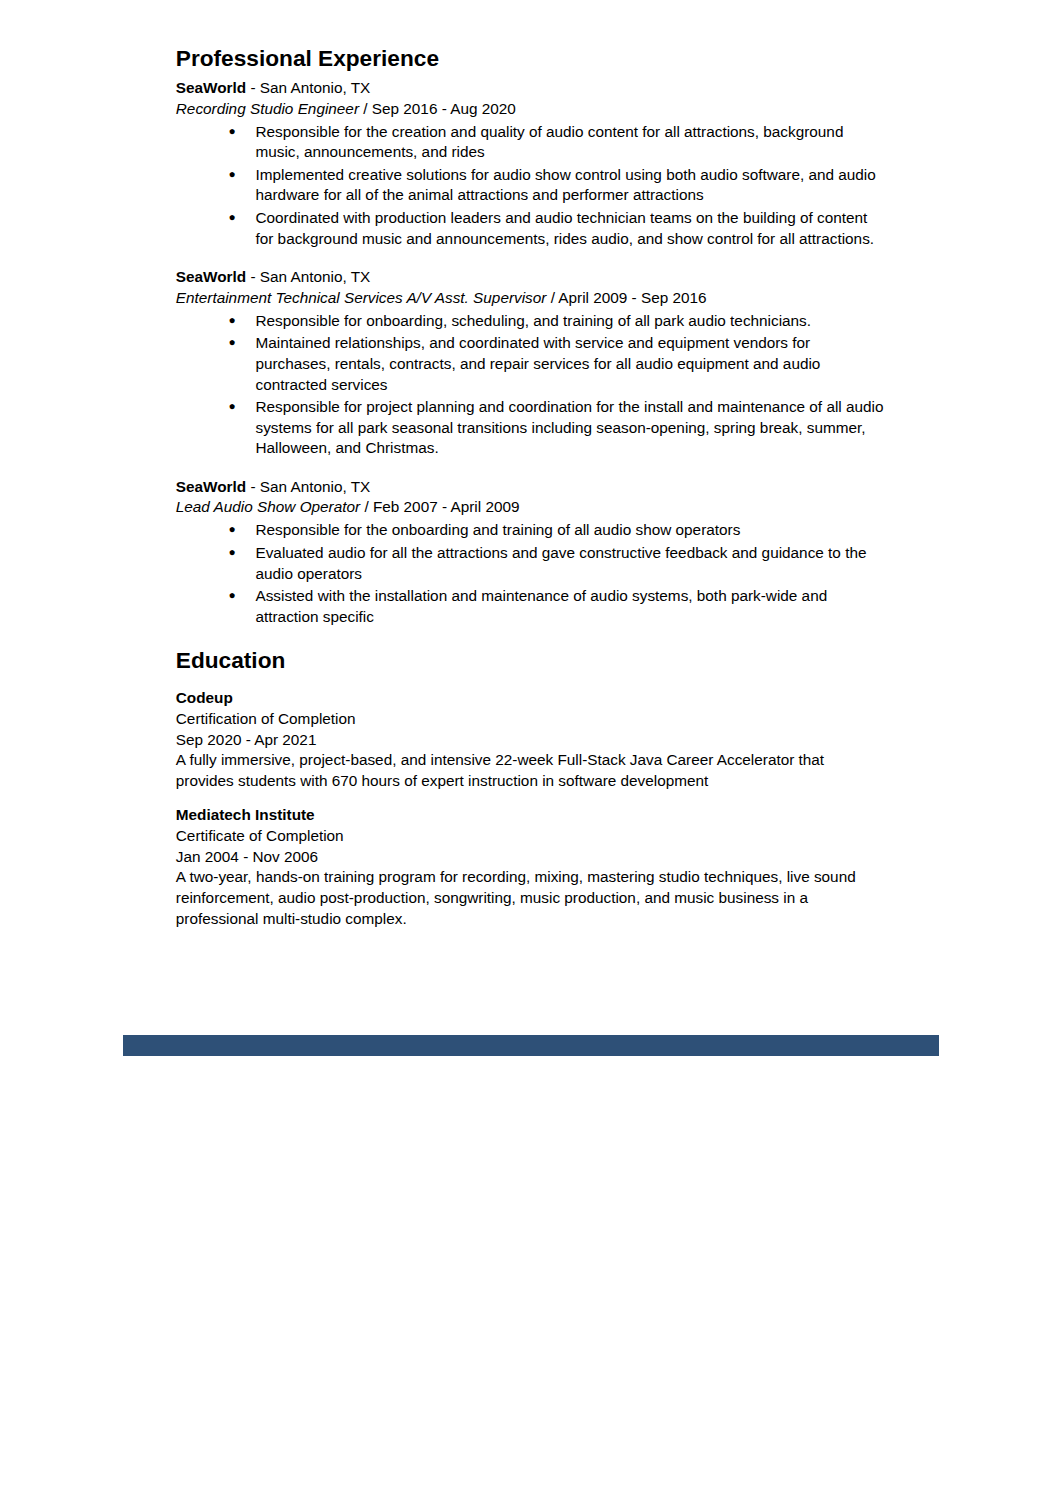Professional Experience
SeaWorld - San Antonio, TX
Recording Studio Engineer / Sep 2016 - Aug 2020
Responsible for the creation and quality of audio content for all attractions, background music, announcements, and rides
Implemented creative solutions for audio show control using both audio software, and audio hardware for all of the animal attractions and performer attractions
Coordinated with production leaders and audio technician teams on the building of content for background music and announcements, rides audio, and show control for all attractions.
SeaWorld - San Antonio, TX
Entertainment Technical Services A/V Asst. Supervisor / April 2009 - Sep 2016
Responsible for onboarding, scheduling, and training of all park audio technicians.
Maintained relationships, and coordinated with service and equipment vendors for purchases, rentals, contracts, and repair services for all audio equipment and audio contracted services
Responsible for project planning and coordination for the install and maintenance of all audio systems for all park seasonal transitions including season-opening, spring break, summer, Halloween, and Christmas.
SeaWorld - San Antonio, TX
Lead Audio Show Operator / Feb 2007 - April 2009
Responsible for the onboarding and training of all audio show operators
Evaluated audio for all the attractions and gave constructive feedback and guidance to the audio operators
Assisted with the installation and maintenance of audio systems, both park-wide and attraction specific
Education
Codeup
Certification of Completion
Sep 2020 - Apr 2021
A fully immersive, project-based, and intensive 22-week Full-Stack Java Career Accelerator that provides students with 670 hours of expert instruction in software development
Mediatech Institute
Certificate of Completion
Jan 2004 - Nov 2006
A two-year, hands-on training program for recording, mixing, mastering studio techniques, live sound reinforcement, audio post-production, songwriting, music production, and music business in a professional multi-studio complex.